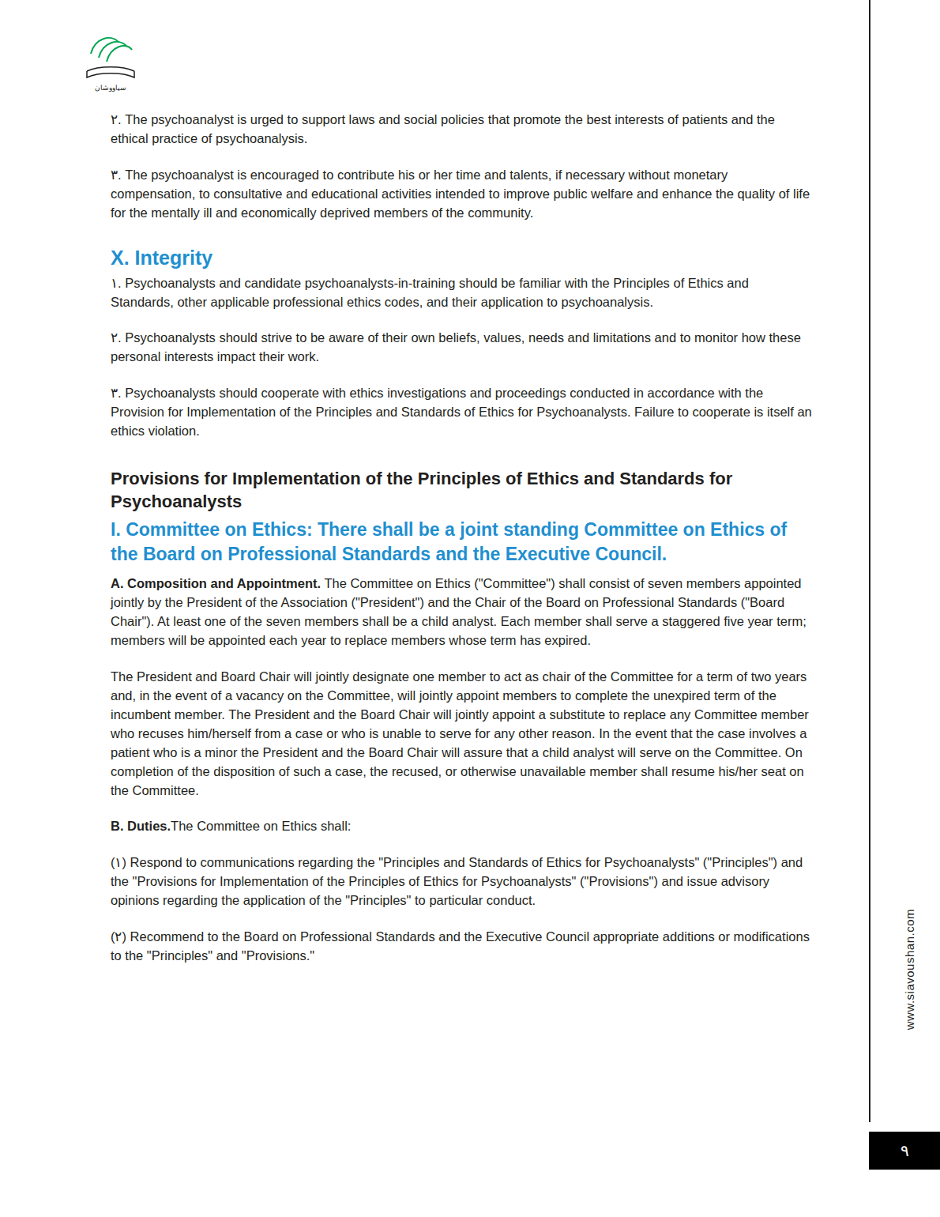www.siavoushan.com
۹
۲. The psychoanalyst is urged to support laws and social policies that promote the best interests of patients and the ethical practice of psychoanalysis.
۳. The psychoanalyst is encouraged to contribute his or her time and talents, if necessary without monetary compensation, to consultative and educational activities intended to improve public welfare and enhance the quality of life for the mentally ill and economically deprived members of the community.
X. Integrity
۱. Psychoanalysts and candidate psychoanalysts-in-training should be familiar with the Principles of Ethics and Standards, other applicable professional ethics codes, and their application to psychoanalysis.
۲. Psychoanalysts should strive to be aware of their own beliefs, values, needs and limitations and to monitor how these personal interests impact their work.
۳. Psychoanalysts should cooperate with ethics investigations and proceedings conducted in accordance with the Provision for Implementation of the Principles and Standards of Ethics for Psychoanalysts. Failure to cooperate is itself an ethics violation.
Provisions for Implementation of the Principles of Ethics and Standards for Psychoanalysts
I. Committee on Ethics: There shall be a joint standing Committee on Ethics of the Board on Professional Standards and the Executive Council.
A. Composition and Appointment. The Committee on Ethics ("Committee") shall consist of seven members appointed jointly by the President of the Association ("President") and the Chair of the Board on Professional Standards ("Board Chair"). At least one of the seven members shall be a child analyst. Each member shall serve a staggered five year term; members will be appointed each year to replace members whose term has expired.
The President and Board Chair will jointly designate one member to act as chair of the Committee for a term of two years and, in the event of a vacancy on the Committee, will jointly appoint members to complete the unexpired term of the incumbent member. The President and the Board Chair will jointly appoint a substitute to replace any Committee member who recuses him/herself from a case or who is unable to serve for any other reason. In the event that the case involves a patient who is a minor the President and the Board Chair will assure that a child analyst will serve on the Committee. On completion of the disposition of such a case, the recused, or otherwise unavailable member shall resume his/her seat on the Committee.
B. Duties. The Committee on Ethics shall:
(۱) Respond to communications regarding the "Principles and Standards of Ethics for Psychoanalysts" ("Principles") and the "Provisions for Implementation of the Principles of Ethics for Psychoanalysts" ("Provisions") and issue advisory opinions regarding the application of the "Principles" to particular conduct.
(۲) Recommend to the Board on Professional Standards and the Executive Council appropriate additions or modifications to the "Principles" and "Provisions."